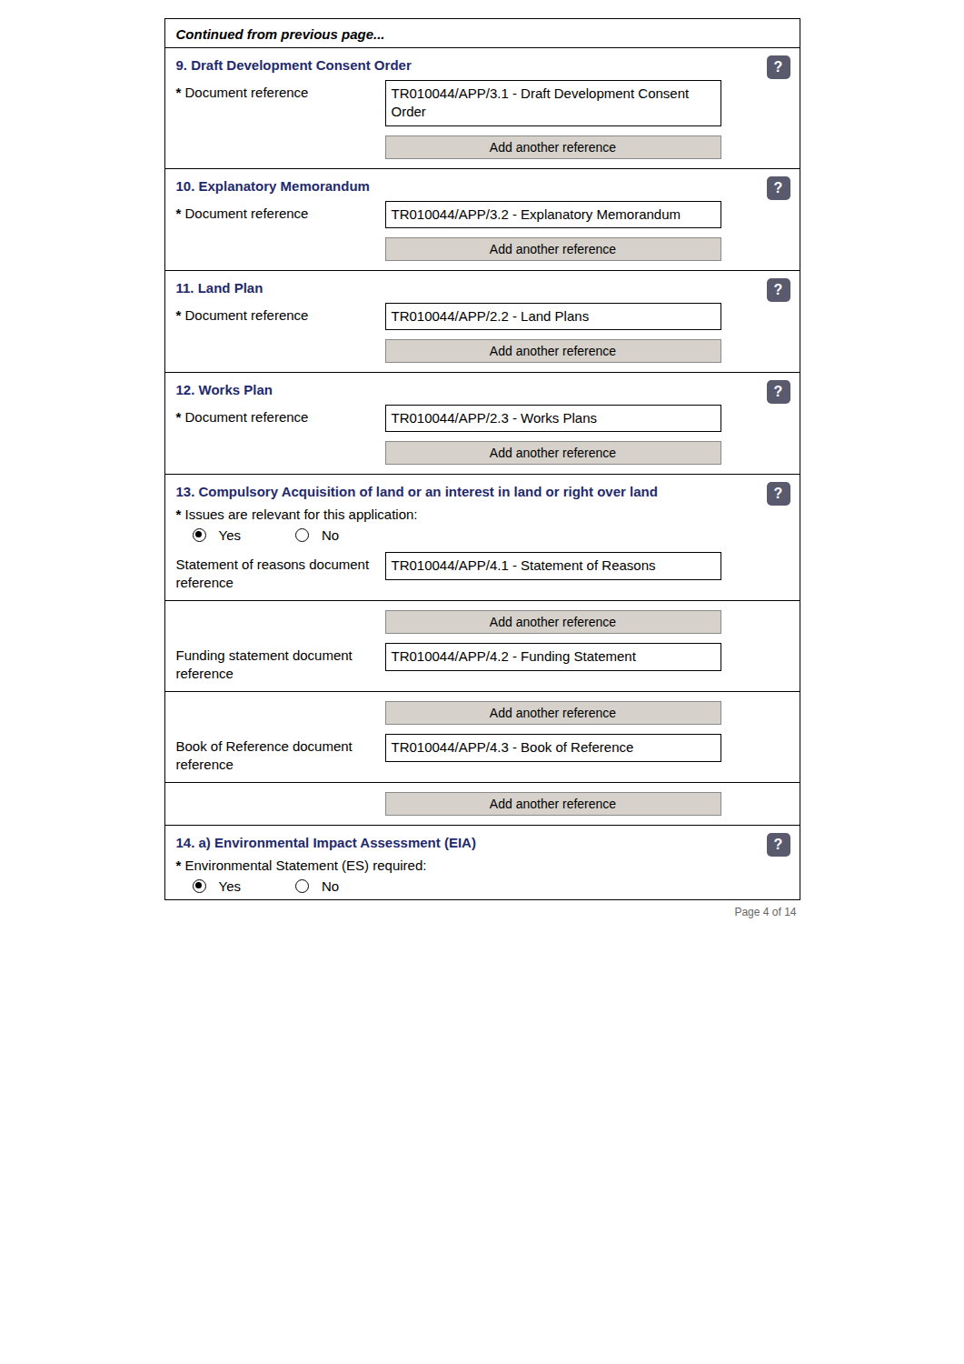Continued from previous page...
?
9. Draft Development Consent Order
* Document reference
TR010044/APP/3.1 - Draft Development Consent Order
Add another reference
?
10. Explanatory Memorandum
* Document reference
TR010044/APP/3.2 - Explanatory Memorandum
Add another reference
?
11. Land Plan
* Document reference
TR010044/APP/2.2 - Land Plans
Add another reference
?
12. Works Plan
* Document reference
TR010044/APP/2.3 - Works Plans
Add another reference
?
13. Compulsory Acquisition of land or an interest in land or right over land
* Issues are relevant for this application:
Yes
No
Statement of reasons document reference
TR010044/APP/4.1 - Statement of Reasons
Add another reference
Funding statement document reference
TR010044/APP/4.2 - Funding Statement
Add another reference
Book of Reference document reference
TR010044/APP/4.3 - Book of Reference
Add another reference
?
14. a) Environmental Impact Assessment (EIA)
* Environmental Statement (ES) required:
Yes
No
Page 4 of 14